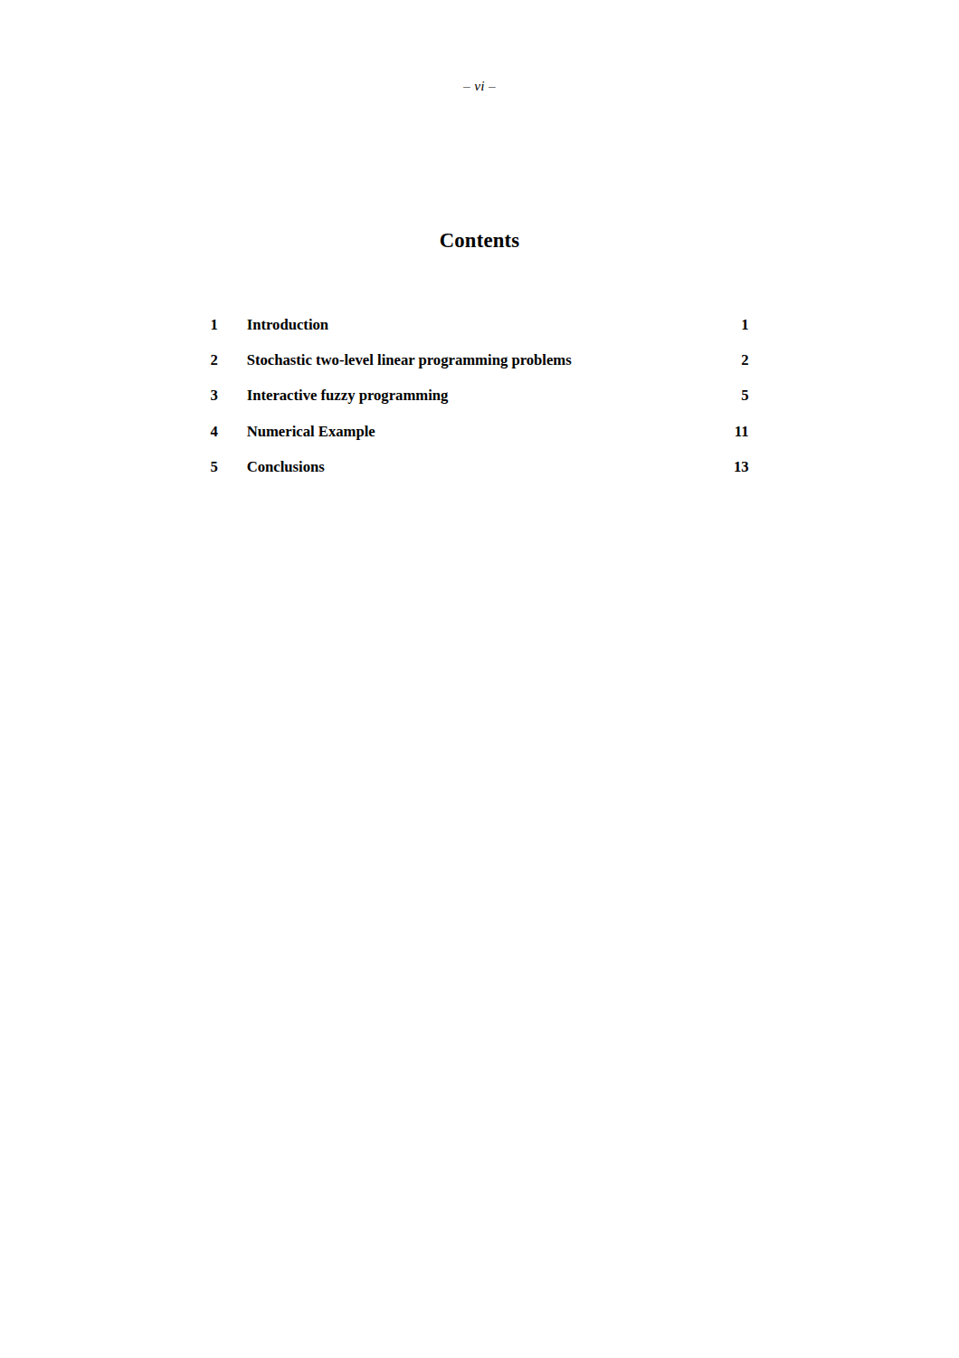– vi –
Contents
| 1 | Introduction | 1 |
| 2 | Stochastic two-level linear programming problems | 2 |
| 3 | Interactive fuzzy programming | 5 |
| 4 | Numerical Example | 11 |
| 5 | Conclusions | 13 |